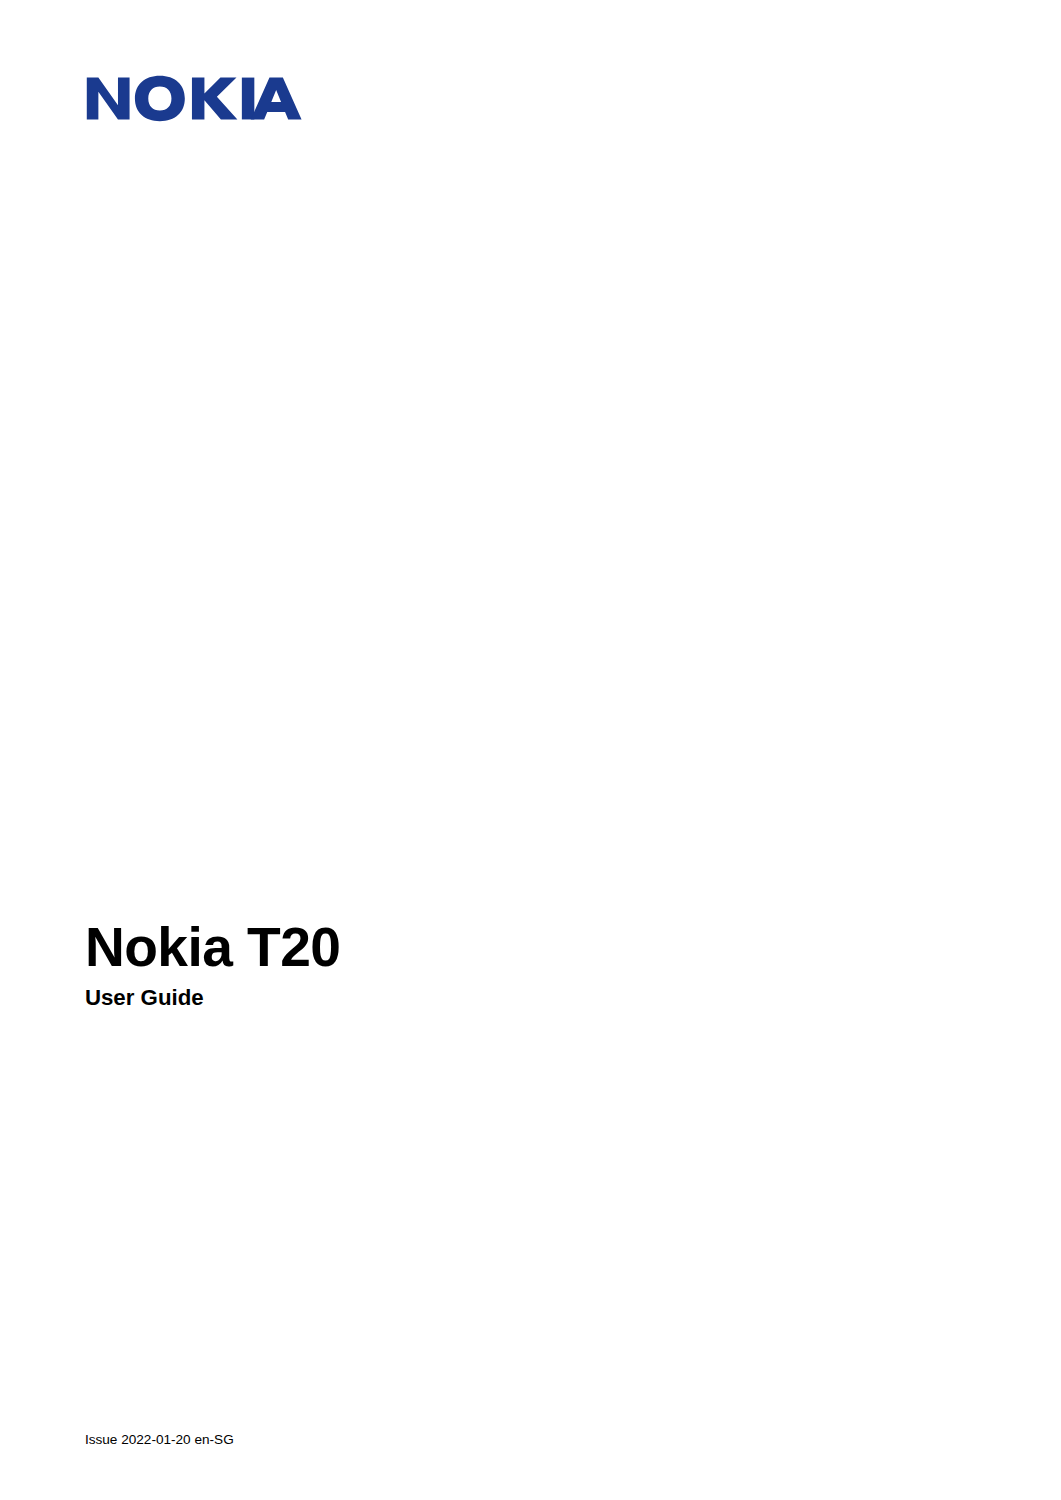Nokia T20
User Guide
Issue 2022-01-20 en-SG